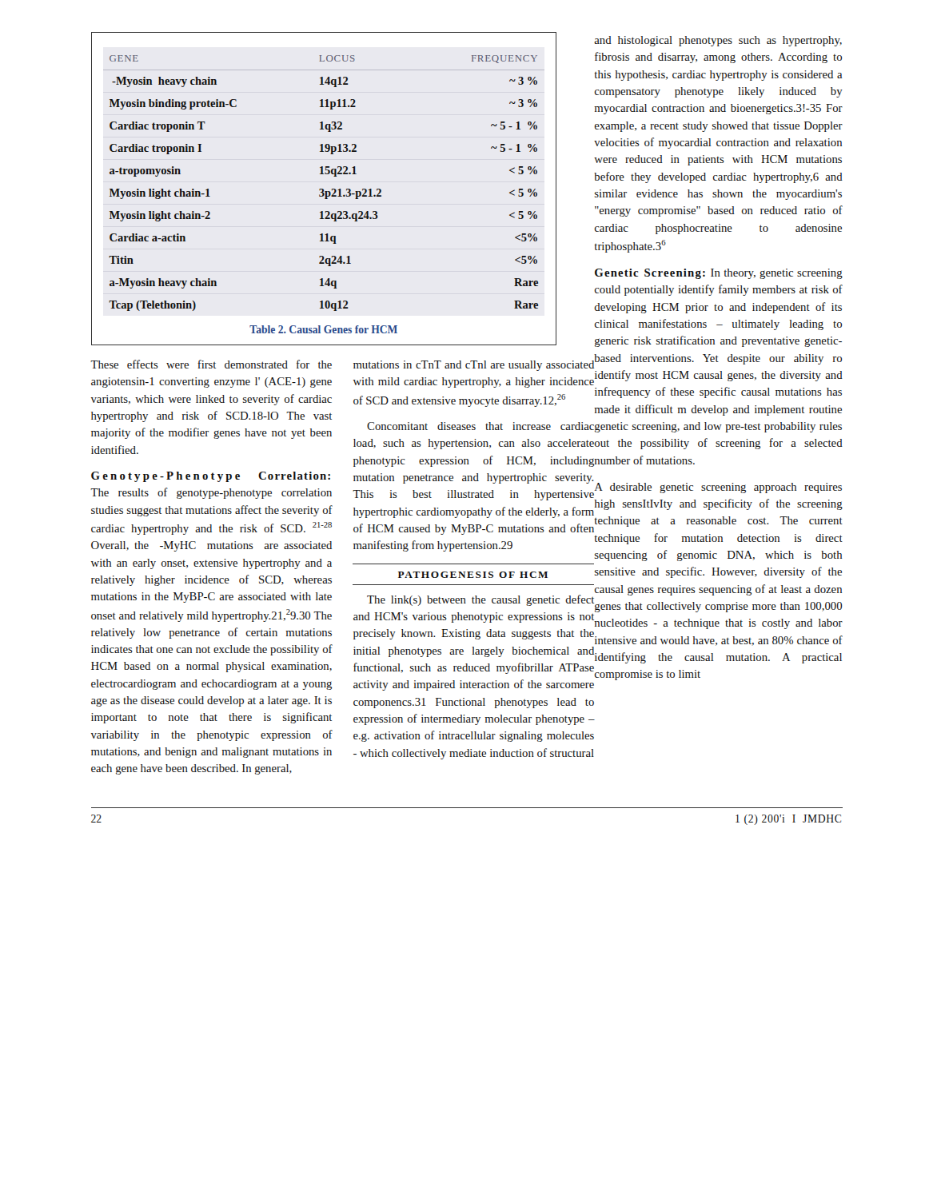| GENE | LOCUS | FREQUENCY |
| --- | --- | --- |
| -Myosin heavy chain | 14q12 | ~ 3 % |
| Myosin binding protein-C | 11p11.2 | ~ 3 % |
| Cardiac troponin T | 1q32 | ~ 5 - 1 % |
| Cardiac troponin I | 19p13.2 | ~ 5 - 1 % |
| a-tropomyosin | 15q22.1 | < 5 % |
| Myosin light chain-1 | 3p21.3-p21.2 | < 5 % |
| Myosin light chain-2 | 12q23.q24.3 | < 5 % |
| Cardiac a-actin | 11q | <5% |
| Titin | 2q24.1 | <5% |
| a-Myosin heavy chain | 14q | Rare |
| Tcap (Telethonin) | 10q12 | Rare |
Table 2. Causal Genes for HCM
and histological phenotypes such as hypertrophy, fibrosis and disarray, among others. According to this hypothesis, cardiac hypertrophy is considered a compensatory phenotype likely induced by myocardial contraction and bioenergetics.3!-35 For example, a recent study showed that tissue Doppler velocities of myocardial contraction and relaxation were reduced in patients with HCM mutations before they developed cardiac hypertrophy,6 and similar evidence has shown the myocardium's "energy compromise" based on reduced ratio of cardiac phosphocreatine to adenosine triphosphate.36
Genetic Screening: In theory, genetic screening could potentially identify family members at risk of developing HCM prior to and independent of its clinical manifestations – ultimately leading to generic risk stratification and preventative genetic-based interventions. Yet despite our ability ro identify most HCM causal genes, the diversity and infrequency of these specific causal mutations has made it difficult m develop and implement routine genetic screening, and low pre-test probability rules out the possibility of screening for a selected number of mutations.
A desirable genetic screening approach requires high sensItIvIty and specificity of the screening technique at a reasonable cost. The current technique for mutation detection is direct sequencing of genomic DNA, which is both sensitive and specific. However, diversity of the causal genes requires sequencing of at least a dozen genes that collectively comprise more than 100,000 nucleotides - a technique that is costly and labor intensive and would have, at best, an 80% chance of identifying the causal mutation. A practical compromise is to limit
These effects were first demonstrated for the angiotensin-1 converting enzyme l' (ACE-1) gene variants, which were linked to severity of cardiac hypertrophy and risk of SCD.18-lO The vast majority of the modifier genes have not yet been identified.
Genotype-Phenotype Correlation: The results of genotype-phenotype correlation studies suggest that mutations affect the severity of cardiac hypertrophy and the risk of SCD. 21-28 Overall, the -MyHC mutations are associated with an early onset, extensive hypertrophy and a relatively higher incidence of SCD, whereas mutations in the MyBP-C are associated with late onset and relatively mild hypertrophy.21,29.30 The relatively low penetrance of certain mutations indicates that one can not exclude the possibility of HCM based on a normal physical examination, electrocardiogram and echocardiogram at a young age as the disease could develop at a later age. It is important to note that there is significant variability in the phenotypic expression of mutations, and benign and malignant mutations in each gene have been described. In general,
mutations in cTnT and cTnl are usually associated with mild cardiac hypertrophy, a higher incidence of SCD and extensive myocyte disarray.12,26
Concomitant diseases that increase cardiac load, such as hypertension, can also accelerate phenotypic expression of HCM, including mutation penetrance and hypertrophic severity. This is best illustrated in hypertensive hypertrophic cardiomyopathy of the elderly, a form of HCM caused by MyBP-C mutations and often manifesting from hypertension.29
PATHOGENESIS OF HCM
The link(s) between the causal genetic defect and HCM's various phenotypic expressions is not precisely known. Existing data suggests that the initial phenotypes are largely biochemical and functional, such as reduced myofibrillar ATPase activity and impaired interaction of the sarcomere componencs.31 Functional phenotypes lead to expression of intermediary molecular phenotype – e.g. activation of intracellular signaling molecules - which collectively mediate induction of structural
22
1 (2) 200'i I JMDHC